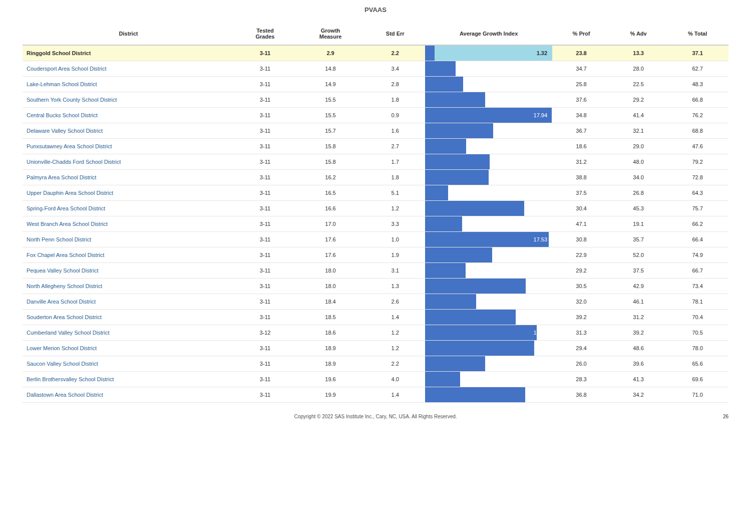PVAAS
| District | Tested Grades | Growth Measure | Std Err | Average Growth Index | % Prof | % Adv | % Total |
| --- | --- | --- | --- | --- | --- | --- | --- |
| Ringgold School District | 3-11 | 2.9 | 2.2 | 1.32 | 23.8 | 13.3 | 37.1 |
| Coudersport Area School District | 3-11 | 14.8 | 3.4 | 4.33 | 34.7 | 28.0 | 62.7 |
| Lake-Lehman School District | 3-11 | 14.9 | 2.8 | 5.34 | 25.8 | 22.5 | 48.3 |
| Southern York County School District | 3-11 | 15.5 | 1.8 | 8.48 | 37.6 | 29.2 | 66.8 |
| Central Bucks School District | 3-11 | 15.5 | 0.9 | 17.94 | 34.8 | 41.4 | 76.2 |
| Delaware Valley School District | 3-11 | 15.7 | 1.6 | 9.62 | 36.7 | 32.1 | 68.8 |
| Punxsutawney Area School District | 3-11 | 15.8 | 2.7 | 5.83 | 18.6 | 29.0 | 47.6 |
| Unionville-Chadds Ford School District | 3-11 | 15.8 | 1.7 | 9.12 | 31.2 | 48.0 | 79.2 |
| Palmyra Area School District | 3-11 | 16.2 | 1.8 | 9.02 | 38.8 | 34.0 | 72.8 |
| Upper Dauphin Area School District | 3-11 | 16.5 | 5.1 | 3.26 | 37.5 | 26.8 | 64.3 |
| Spring-Ford Area School District | 3-11 | 16.6 | 1.2 | 14.02 | 30.4 | 45.3 | 75.7 |
| West Branch Area School District | 3-11 | 17.0 | 3.3 | 5.20 | 47.1 | 19.1 | 66.2 |
| North Penn School District | 3-11 | 17.6 | 1.0 | 17.53 | 30.8 | 35.7 | 66.4 |
| Fox Chapel Area School District | 3-11 | 17.6 | 1.9 | 9.47 | 22.9 | 52.0 | 74.9 |
| Pequea Valley School District | 3-11 | 18.0 | 3.1 | 5.74 | 29.2 | 37.5 | 66.7 |
| North Allegheny School District | 3-11 | 18.0 | 1.3 | 14.25 | 30.5 | 42.9 | 73.4 |
| Danville Area School District | 3-11 | 18.4 | 2.6 | 7.19 | 32.0 | 46.1 | 78.1 |
| Souderton Area School District | 3-11 | 18.5 | 1.4 | 12.86 | 39.2 | 31.2 | 70.4 |
| Cumberland Valley School District | 3-12 | 18.6 | 1.2 | 15.79 | 31.3 | 39.2 | 70.5 |
| Lower Merion School District | 3-11 | 18.9 | 1.2 | 15.42 | 29.4 | 48.6 | 78.0 |
| Saucon Valley School District | 3-11 | 18.9 | 2.2 | 8.48 | 26.0 | 39.6 | 65.6 |
| Berlin Brothersvalley School District | 3-11 | 19.6 | 4.0 | 4.93 | 28.3 | 41.3 | 69.6 |
| Dallastown Area School District | 3-11 | 19.9 | 1.4 | 14.14 | 36.8 | 34.2 | 71.0 |
Copyright © 2022 SAS Institute Inc., Cary, NC, USA. All Rights Reserved. 26